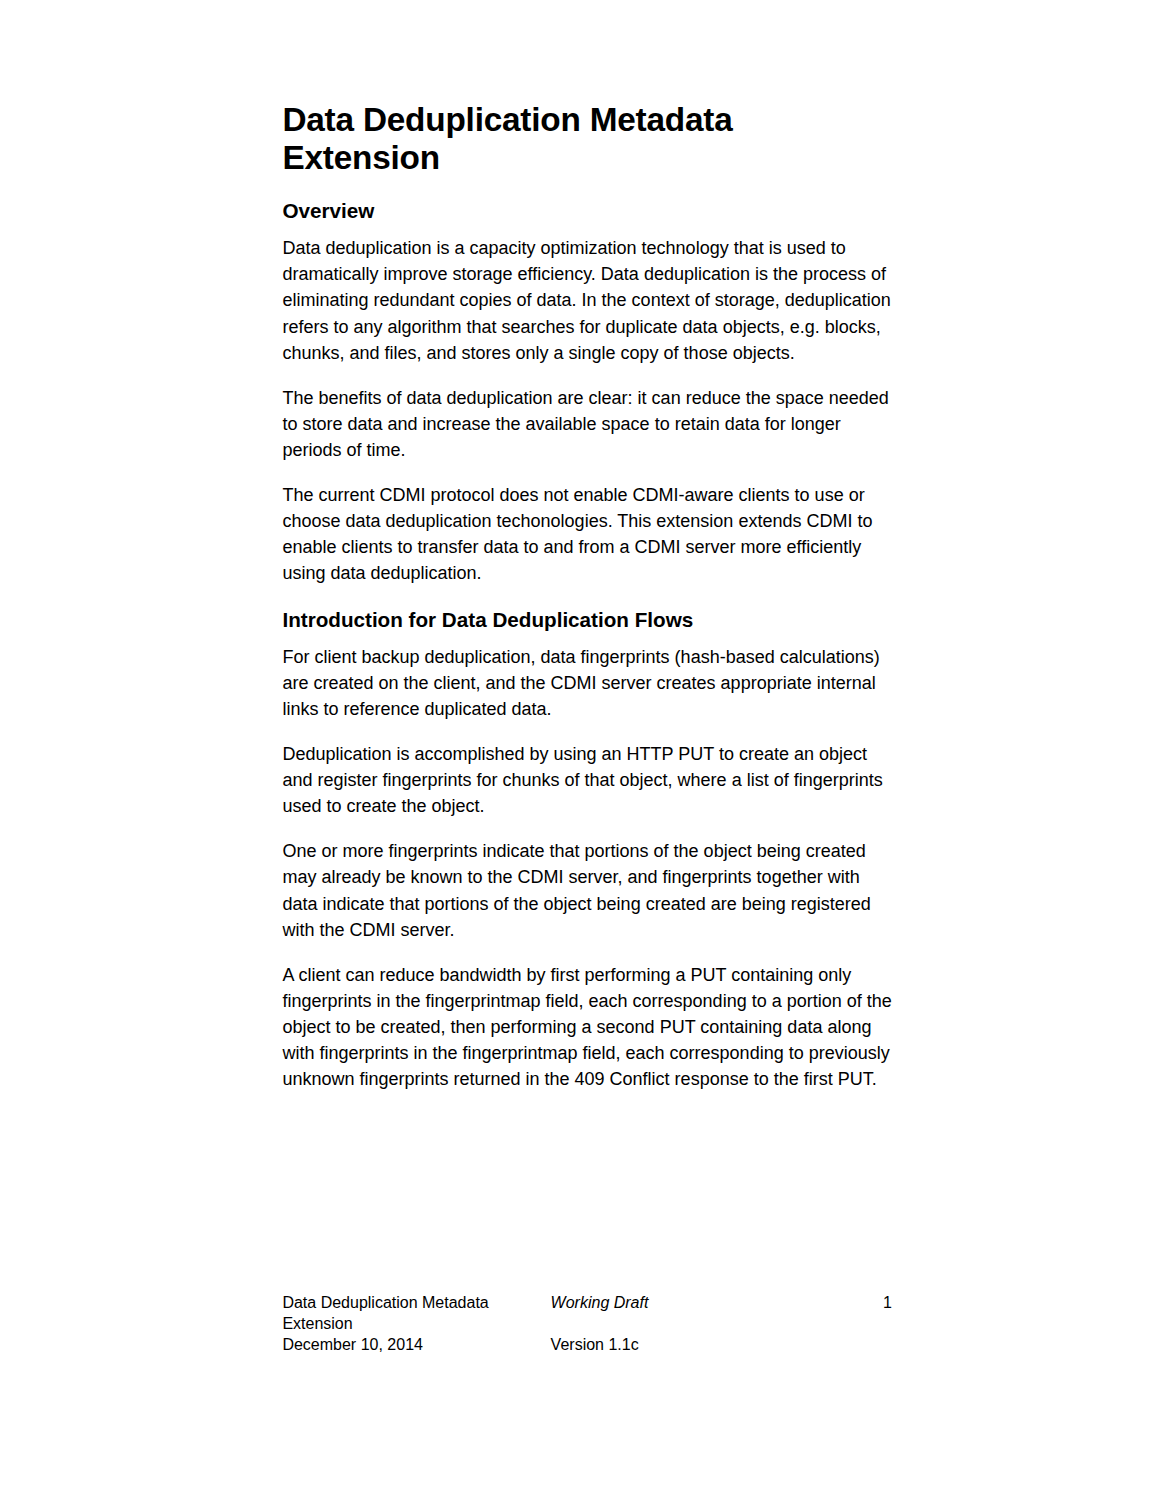Data Deduplication Metadata Extension
Overview
Data deduplication is a capacity optimization technology that is used to dramatically improve storage efficiency. Data deduplication is the process of eliminating redundant copies of data. In the context of storage, deduplication refers to any algorithm that searches for duplicate data objects, e.g. blocks, chunks, and files, and stores only a single copy of those objects.
The benefits of data deduplication are clear: it can reduce the space needed to store data and increase the available space to retain data for longer periods of time.
The current CDMI protocol does not enable CDMI-aware clients to use or choose data deduplication techonologies. This extension extends CDMI to enable clients to transfer data to and from a CDMI server more efficiently using data deduplication.
Introduction for Data Deduplication Flows
For client backup deduplication, data fingerprints (hash-based calculations) are created on the client, and the CDMI server creates appropriate internal links to reference duplicated data.
Deduplication is accomplished by using an HTTP PUT to create an object and register fingerprints for chunks of that object, where a list of fingerprints used to create the object.
One or more fingerprints indicate that portions of the object being created may already be known to the CDMI server, and fingerprints together with data indicate that portions of the object being created are being registered with the CDMI server.
A client can reduce bandwidth by first performing a PUT containing only fingerprints in the fingerprintmap field, each corresponding to a portion of the object to be created, then performing a second PUT containing data along with fingerprints in the fingerprintmap field, each corresponding to previously unknown fingerprints returned in the 409 Conflict response to the first PUT.
Data Deduplication Metadata Extension
Working Draft
1
December 10, 2014
Version 1.1c